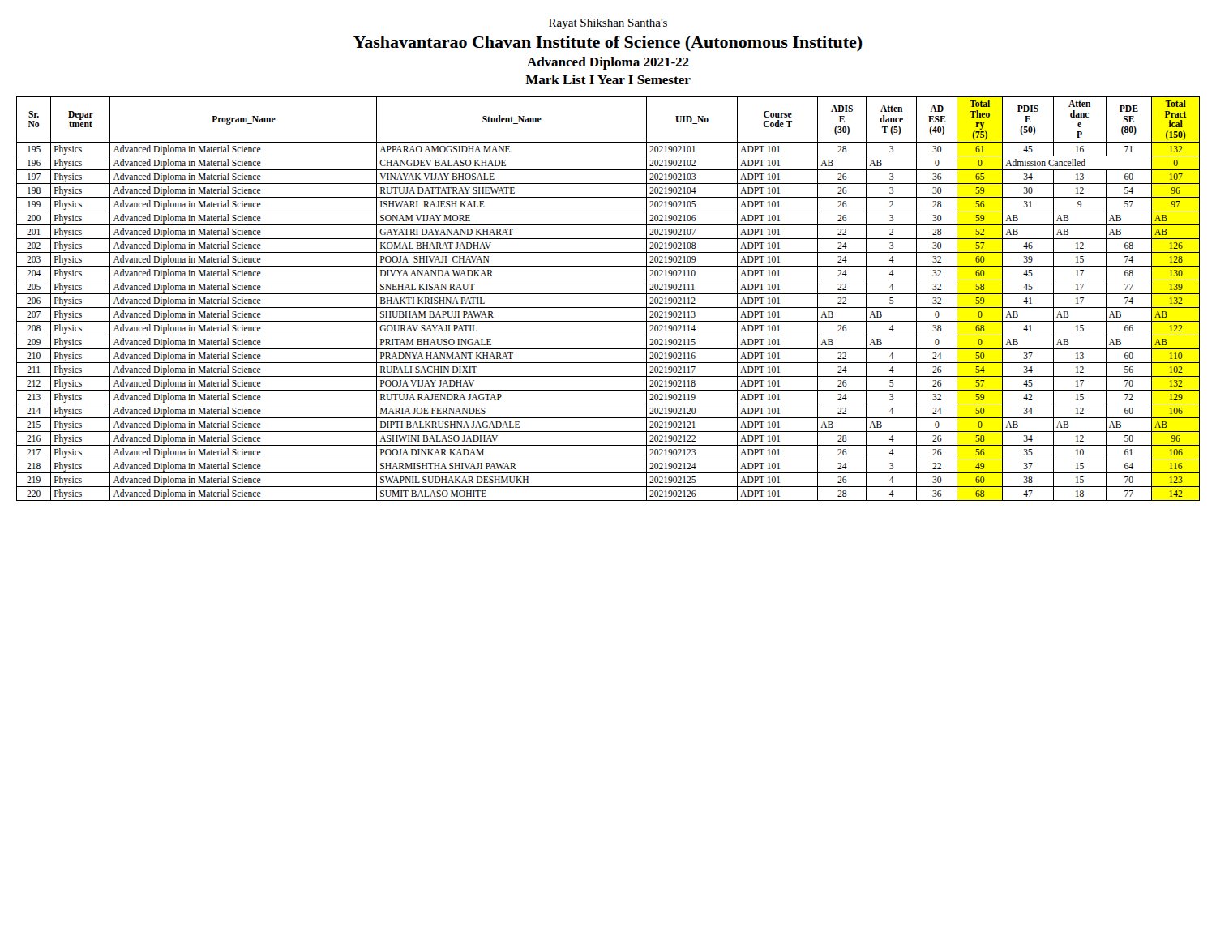Rayat Shikshan Santha's
Yashavantarao Chavan Institute of Science (Autonomous Institute)
Advanced Diploma 2021-22
Mark List I Year I Semester
| Sr. No | Depar tment | Program_Name | Student_Name | UID_No | Course Code T | ADIS E (30) | Atten dance T (5) | AD ESE (40) | Total Theo ry (75) | PDIS E (50) | Atten danc e P | PDE SE (80) | Total Pract ical (150) |
| --- | --- | --- | --- | --- | --- | --- | --- | --- | --- | --- | --- | --- | --- |
| 195 | Physics | Advanced Diploma in Material Science | APPARAO AMOGSIDHA MANE | 2021902101 | ADPT 101 | 28 | 3 | 30 | 61 | 45 | 16 | 71 | 132 |
| 196 | Physics | Advanced Diploma in Material Science | CHANGDEV BALASO KHADE | 2021902102 | ADPT 101 | AB | AB | 0 | 0 | Admission Cancelled | 0 |
| 197 | Physics | Advanced Diploma in Material Science | VINAYAK VIJAY BHOSALE | 2021902103 | ADPT 101 | 26 | 3 | 36 | 65 | 34 | 13 | 60 | 107 |
| 198 | Physics | Advanced Diploma in Material Science | RUTUJA DATTATRAY SHEWATE | 2021902104 | ADPT 101 | 26 | 3 | 30 | 59 | 30 | 12 | 54 | 96 |
| 199 | Physics | Advanced Diploma in Material Science | ISHWARI RAJESH KALE | 2021902105 | ADPT 101 | 26 | 2 | 28 | 56 | 31 | 9 | 57 | 97 |
| 200 | Physics | Advanced Diploma in Material Science | SONAM VIJAY MORE | 2021902106 | ADPT 101 | 26 | 3 | 30 | 59 | AB | AB | AB | AB |
| 201 | Physics | Advanced Diploma in Material Science | GAYATRI DAYANAND KHARAT | 2021902107 | ADPT 101 | 22 | 2 | 28 | 52 | AB | AB | AB | AB |
| 202 | Physics | Advanced Diploma in Material Science | KOMAL BHARAT JADHAV | 2021902108 | ADPT 101 | 24 | 3 | 30 | 57 | 46 | 12 | 68 | 126 |
| 203 | Physics | Advanced Diploma in Material Science | POOJA SHIVAJI CHAVAN | 2021902109 | ADPT 101 | 24 | 4 | 32 | 60 | 39 | 15 | 74 | 128 |
| 204 | Physics | Advanced Diploma in Material Science | DIVYA ANANDA WADKAR | 2021902110 | ADPT 101 | 24 | 4 | 32 | 60 | 45 | 17 | 68 | 130 |
| 205 | Physics | Advanced Diploma in Material Science | SNEHAL KISAN RAUT | 2021902111 | ADPT 101 | 22 | 4 | 32 | 58 | 45 | 17 | 77 | 139 |
| 206 | Physics | Advanced Diploma in Material Science | BHAKTI KRISHNA PATIL | 2021902112 | ADPT 101 | 22 | 5 | 32 | 59 | 41 | 17 | 74 | 132 |
| 207 | Physics | Advanced Diploma in Material Science | SHUBHAM BAPUJI PAWAR | 2021902113 | ADPT 101 | AB | AB | 0 | 0 | AB | AB | AB | AB |
| 208 | Physics | Advanced Diploma in Material Science | GOURAV SAYAJI PATIL | 2021902114 | ADPT 101 | 26 | 4 | 38 | 68 | 41 | 15 | 66 | 122 |
| 209 | Physics | Advanced Diploma in Material Science | PRITAM BHAUSO INGALE | 2021902115 | ADPT 101 | AB | AB | 0 | 0 | AB | AB | AB | AB |
| 210 | Physics | Advanced Diploma in Material Science | PRADNYA HANMANT KHARAT | 2021902116 | ADPT 101 | 22 | 4 | 24 | 50 | 37 | 13 | 60 | 110 |
| 211 | Physics | Advanced Diploma in Material Science | RUPALI SACHIN DIXIT | 2021902117 | ADPT 101 | 24 | 4 | 26 | 54 | 34 | 12 | 56 | 102 |
| 212 | Physics | Advanced Diploma in Material Science | POOJA VIJAY JADHAV | 2021902118 | ADPT 101 | 26 | 5 | 26 | 57 | 45 | 17 | 70 | 132 |
| 213 | Physics | Advanced Diploma in Material Science | RUTUJA RAJENDRA JAGTAP | 2021902119 | ADPT 101 | 24 | 3 | 32 | 59 | 42 | 15 | 72 | 129 |
| 214 | Physics | Advanced Diploma in Material Science | MARIA JOE FERNANDES | 2021902120 | ADPT 101 | 22 | 4 | 24 | 50 | 34 | 12 | 60 | 106 |
| 215 | Physics | Advanced Diploma in Material Science | DIPTI BALKRUSHNA JAGADALE | 2021902121 | ADPT 101 | AB | AB | 0 | 0 | AB | AB | AB | AB |
| 216 | Physics | Advanced Diploma in Material Science | ASHWINI BALASO JADHAV | 2021902122 | ADPT 101 | 28 | 4 | 26 | 58 | 34 | 12 | 50 | 96 |
| 217 | Physics | Advanced Diploma in Material Science | POOJA DINKAR KADAM | 2021902123 | ADPT 101 | 26 | 4 | 26 | 56 | 35 | 10 | 61 | 106 |
| 218 | Physics | Advanced Diploma in Material Science | SHARMISHTHA SHIVAJI PAWAR | 2021902124 | ADPT 101 | 24 | 3 | 22 | 49 | 37 | 15 | 64 | 116 |
| 219 | Physics | Advanced Diploma in Material Science | SWAPNIL SUDHAKAR DESHMUKH | 2021902125 | ADPT 101 | 26 | 4 | 30 | 60 | 38 | 15 | 70 | 123 |
| 220 | Physics | Advanced Diploma in Material Science | SUMIT BALASO MOHITE | 2021902126 | ADPT 101 | 28 | 4 | 36 | 68 | 47 | 18 | 77 | 142 |